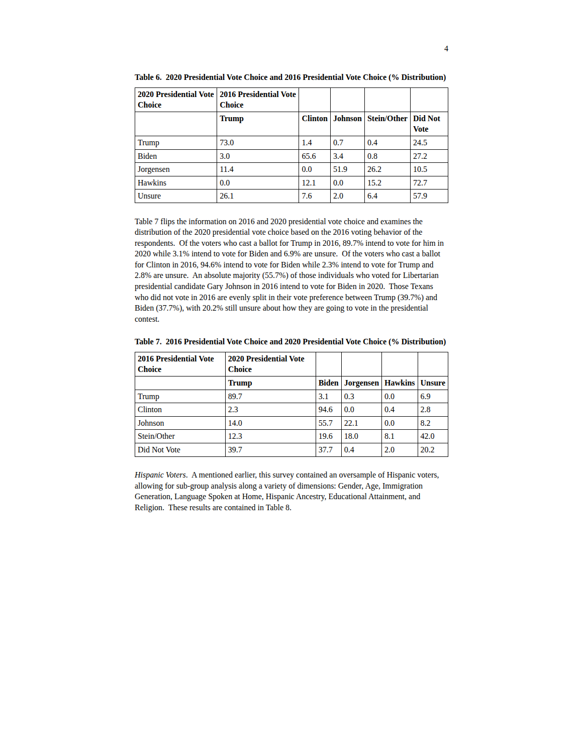4
Table 6. 2020 Presidential Vote Choice and 2016 Presidential Vote Choice (% Distribution)
| 2020 Presidential Vote Choice | 2016 Presidential Vote Choice | | | | |
| | Trump | Clinton | Johnson | Stein/Other | Did Not Vote |
| Trump | 73.0 | 1.4 | 0.7 | 0.4 | 24.5 |
| Biden | 3.0 | 65.6 | 3.4 | 0.8 | 27.2 |
| Jorgensen | 11.4 | 0.0 | 51.9 | 26.2 | 10.5 |
| Hawkins | 0.0 | 12.1 | 0.0 | 15.2 | 72.7 |
| Unsure | 26.1 | 7.6 | 2.0 | 6.4 | 57.9 |
Table 7 flips the information on 2016 and 2020 presidential vote choice and examines the distribution of the 2020 presidential vote choice based on the 2016 voting behavior of the respondents. Of the voters who cast a ballot for Trump in 2016, 89.7% intend to vote for him in 2020 while 3.1% intend to vote for Biden and 6.9% are unsure. Of the voters who cast a ballot for Clinton in 2016, 94.6% intend to vote for Biden while 2.3% intend to vote for Trump and 2.8% are unsure. An absolute majority (55.7%) of those individuals who voted for Libertarian presidential candidate Gary Johnson in 2016 intend to vote for Biden in 2020. Those Texans who did not vote in 2016 are evenly split in their vote preference between Trump (39.7%) and Biden (37.7%), with 20.2% still unsure about how they are going to vote in the presidential contest.
Table 7. 2016 Presidential Vote Choice and 2020 Presidential Vote Choice (% Distribution)
| 2016 Presidential Vote Choice | 2020 Presidential Vote Choice | | | | |
| | Trump | Biden | Jorgensen | Hawkins | Unsure |
| Trump | 89.7 | 3.1 | 0.3 | 0.0 | 6.9 |
| Clinton | 2.3 | 94.6 | 0.0 | 0.4 | 2.8 |
| Johnson | 14.0 | 55.7 | 22.1 | 0.0 | 8.2 |
| Stein/Other | 12.3 | 19.6 | 18.0 | 8.1 | 42.0 |
| Did Not Vote | 39.7 | 37.7 | 0.4 | 2.0 | 20.2 |
Hispanic Voters. A mentioned earlier, this survey contained an oversample of Hispanic voters, allowing for sub-group analysis along a variety of dimensions: Gender, Age, Immigration Generation, Language Spoken at Home, Hispanic Ancestry, Educational Attainment, and Religion. These results are contained in Table 8.